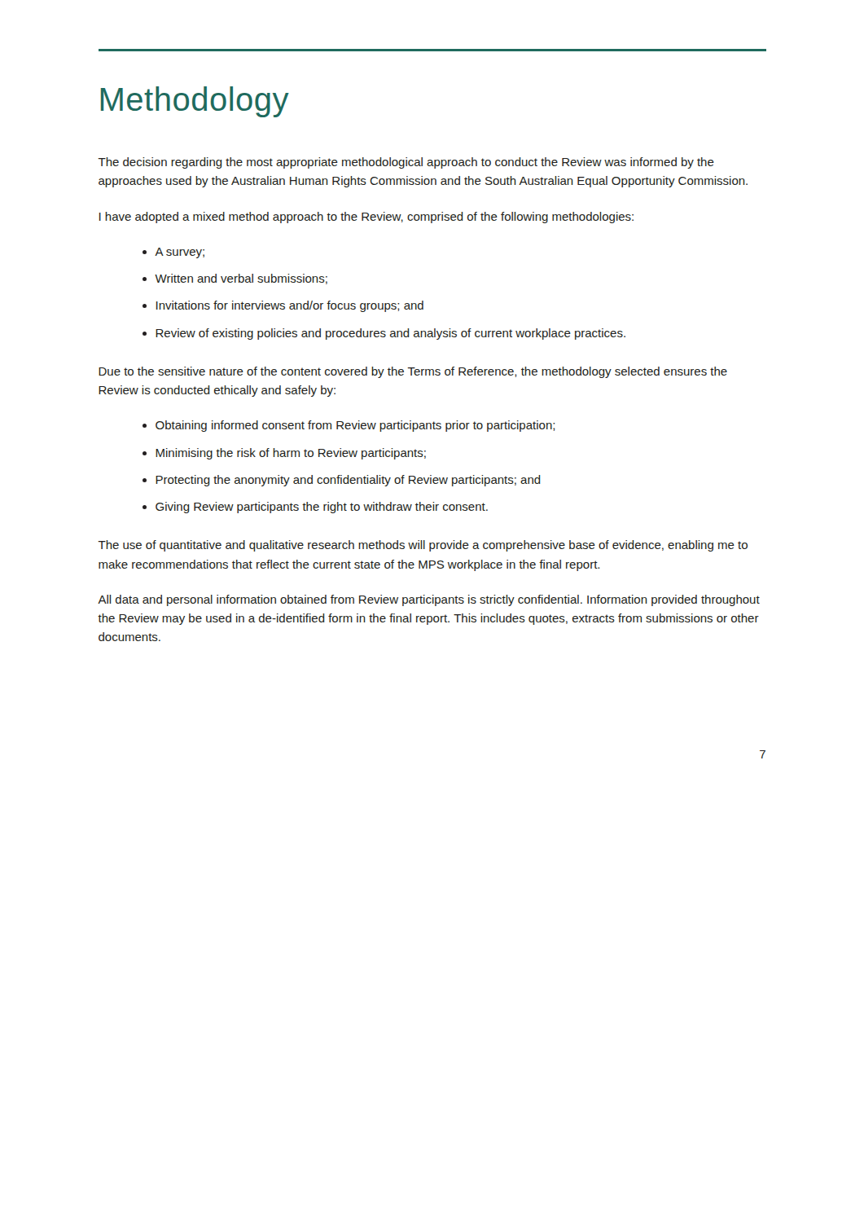Methodology
The decision regarding the most appropriate methodological approach to conduct the Review was informed by the approaches used by the Australian Human Rights Commission and the South Australian Equal Opportunity Commission.
I have adopted a mixed method approach to the Review, comprised of the following methodologies:
A survey;
Written and verbal submissions;
Invitations for interviews and/or focus groups; and
Review of existing policies and procedures and analysis of current workplace practices.
Due to the sensitive nature of the content covered by the Terms of Reference, the methodology selected ensures the Review is conducted ethically and safely by:
Obtaining informed consent from Review participants prior to participation;
Minimising the risk of harm to Review participants;
Protecting the anonymity and confidentiality of Review participants; and
Giving Review participants the right to withdraw their consent.
The use of quantitative and qualitative research methods will provide a comprehensive base of evidence, enabling me to make recommendations that reflect the current state of the MPS workplace in the final report.
All data and personal information obtained from Review participants is strictly confidential. Information provided throughout the Review may be used in a de-identified form in the final report. This includes quotes, extracts from submissions or other documents.
7